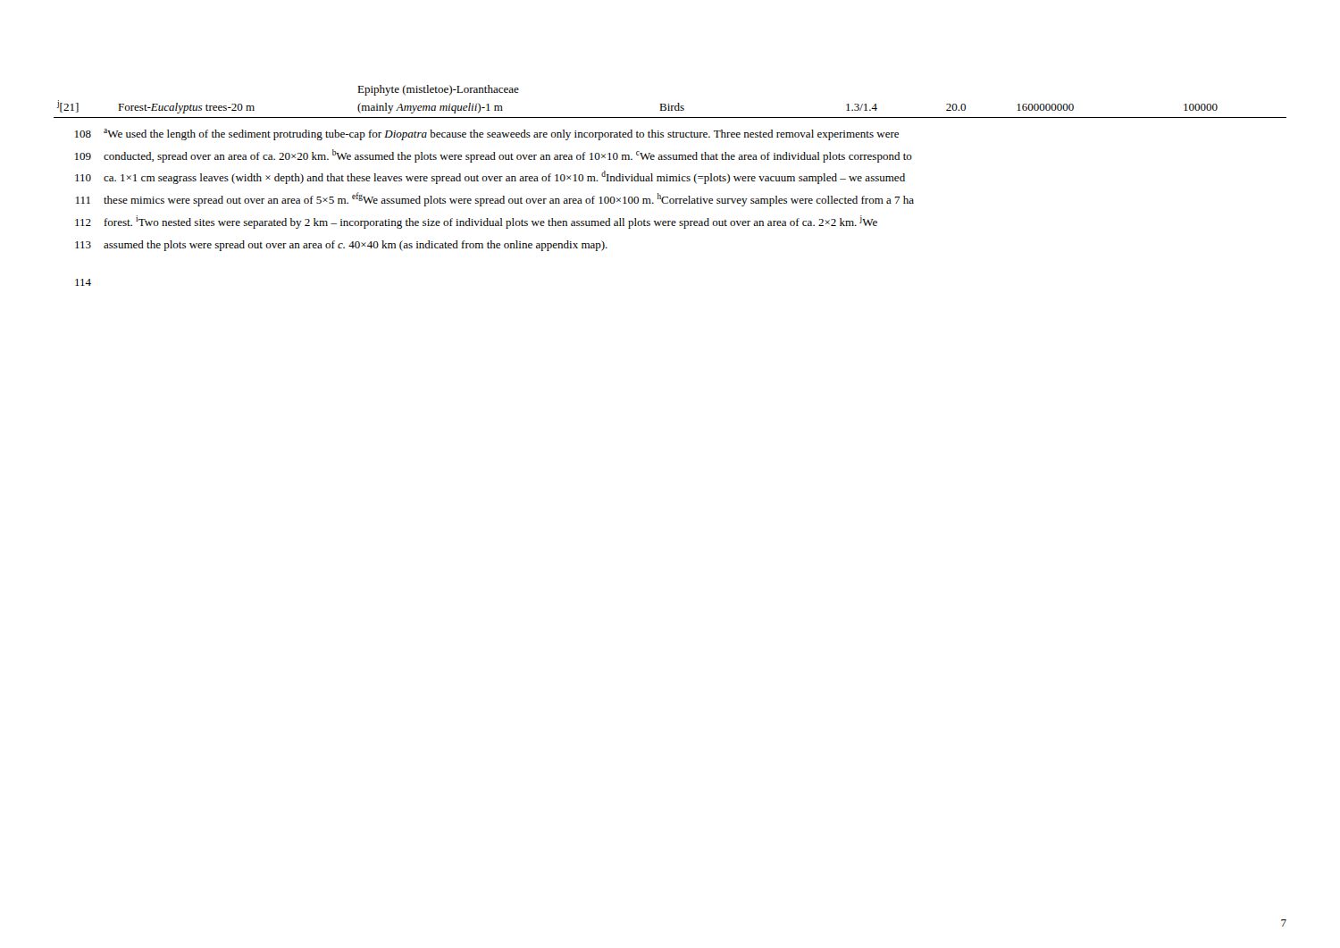| | | Epiphyte (mistletoe)-Loranthaceae | | | | | |
| j [21] | Forest- Eucalyptus trees-20 m | (mainly Amyema miquelii )-1 m | Birds | 1.3/1.4 | 20.0 | 1600000000 | 100000 |
108
a We used the length of the sediment protruding tube-cap for Diopatra because the seaweeds are only incorporated to this structure. Three nested removal experiments were
109
conducted, spread over an area of ca. 20×20 km. b We assumed the plots were spread out over an area of 10×10 m. c We assumed that the area of individual plots correspond to
110
ca. 1×1 cm seagrass leaves (width × depth) and that these leaves were spread out over an area of 10×10 m. d Individual mimics (=plots) were vacuum sampled – we assumed
111
these mimics were spread out over an area of 5×5 m. efg We assumed plots were spread out over an area of 100×100 m. h Correlative survey samples were collected from a 7 ha
112
forest. i Two nested sites were separated by 2 km – incorporating the size of individual plots we then assumed all plots were spread out over an area of ca. 2×2 km. j We
113
assumed the plots were spread out over an area of c. 40×40 km (as indicated from the online appendix map).
114
7